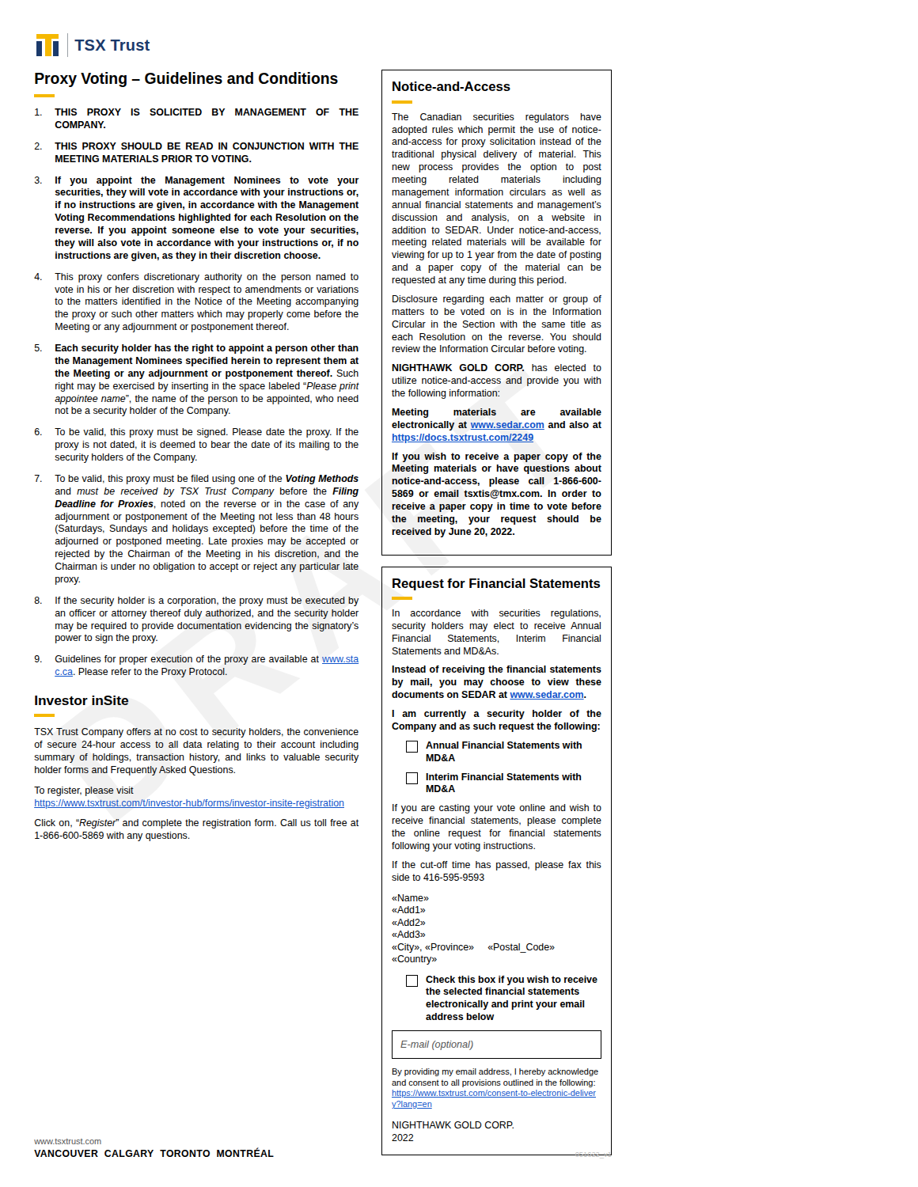DRAFT
TSX Trust
Proxy Voting – Guidelines and Conditions
THIS PROXY IS SOLICITED BY MANAGEMENT OF THE COMPANY.
THIS PROXY SHOULD BE READ IN CONJUNCTION WITH THE MEETING MATERIALS PRIOR TO VOTING.
If you appoint the Management Nominees to vote your securities, they will vote in accordance with your instructions or, if no instructions are given, in accordance with the Management Voting Recommendations highlighted for each Resolution on the reverse. If you appoint someone else to vote your securities, they will also vote in accordance with your instructions or, if no instructions are given, as they in their discretion choose.
This proxy confers discretionary authority on the person named to vote in his or her discretion with respect to amendments or variations to the matters identified in the Notice of the Meeting accompanying the proxy or such other matters which may properly come before the Meeting or any adjournment or postponement thereof.
Each security holder has the right to appoint a person other than the Management Nominees specified herein to represent them at the Meeting or any adjournment or postponement thereof. Such right may be exercised by inserting in the space labeled “Please print appointee name”, the name of the person to be appointed, who need not be a security holder of the Company.
To be valid, this proxy must be signed. Please date the proxy. If the proxy is not dated, it is deemed to bear the date of its mailing to the security holders of the Company.
To be valid, this proxy must be filed using one of the Voting Methods and must be received by TSX Trust Company before the Filing Deadline for Proxies, noted on the reverse or in the case of any adjournment or postponement of the Meeting not less than 48 hours (Saturdays, Sundays and holidays excepted) before the time of the adjourned or postponed meeting. Late proxies may be accepted or rejected by the Chairman of the Meeting in his discretion, and the Chairman is under no obligation to accept or reject any particular late proxy.
If the security holder is a corporation, the proxy must be executed by an officer or attorney thereof duly authorized, and the security holder may be required to provide documentation evidencing the signatory’s power to sign the proxy.
Guidelines for proper execution of the proxy are available at www.stac.ca. Please refer to the Proxy Protocol.
Investor inSite
TSX Trust Company offers at no cost to security holders, the convenience of secure 24-hour access to all data relating to their account including summary of holdings, transaction history, and links to valuable security holder forms and Frequently Asked Questions.
To register, please visit
https://www.tsxtrust.com/t/investor-hub/forms/investor-insite-registration
Click on, “Register” and complete the registration form. Call us toll free at 1-866-600-5869 with any questions.
Notice-and-Access
The Canadian securities regulators have adopted rules which permit the use of notice-and-access for proxy solicitation instead of the traditional physical delivery of material. This new process provides the option to post meeting related materials including management information circulars as well as annual financial statements and management’s discussion and analysis, on a website in addition to SEDAR. Under notice-and-access, meeting related materials will be available for viewing for up to 1 year from the date of posting and a paper copy of the material can be requested at any time during this period.
Disclosure regarding each matter or group of matters to be voted on is in the Information Circular in the Section with the same title as each Resolution on the reverse. You should review the Information Circular before voting.
NIGHTHAWK GOLD CORP. has elected to utilize notice-and-access and provide you with the following information:
Meeting materials are available electronically at www.sedar.com and also at https://docs.tsxtrust.com/2249
If you wish to receive a paper copy of the Meeting materials or have questions about notice-and-access, please call 1-866-600-5869 or email tsxtis@tmx.com. In order to receive a paper copy in time to vote before the meeting, your request should be received by June 20, 2022.
Request for Financial Statements
In accordance with securities regulations, security holders may elect to receive Annual Financial Statements, Interim Financial Statements and MD&As.
Instead of receiving the financial statements by mail, you may choose to view these documents on SEDAR at www.sedar.com.
I am currently a security holder of the Company and as such request the following:
Annual Financial Statements with MD&A
Interim Financial Statements with MD&A
If you are casting your vote online and wish to receive financial statements, please complete the online request for financial statements following your voting instructions.
If the cut-off time has passed, please fax this side to 416-595-9593
«Name»
«Add1»
«Add2»
«Add3»
«City», «Province» «Postal_Code»
«Country»
Check this box if you wish to receive the selected financial statements electronically and print your email address below
E-mail (optional)
By providing my email address, I hereby acknowledge and consent to all provisions outlined in the following: https://www.tsxtrust.com/consent-to-electronic-delivery?lang=en
NIGHTHAWK GOLD CORP.
2022
www.tsxtrust.com
VANCOUVER CALGARY TORONTO MONTRÉAL
051622_v1